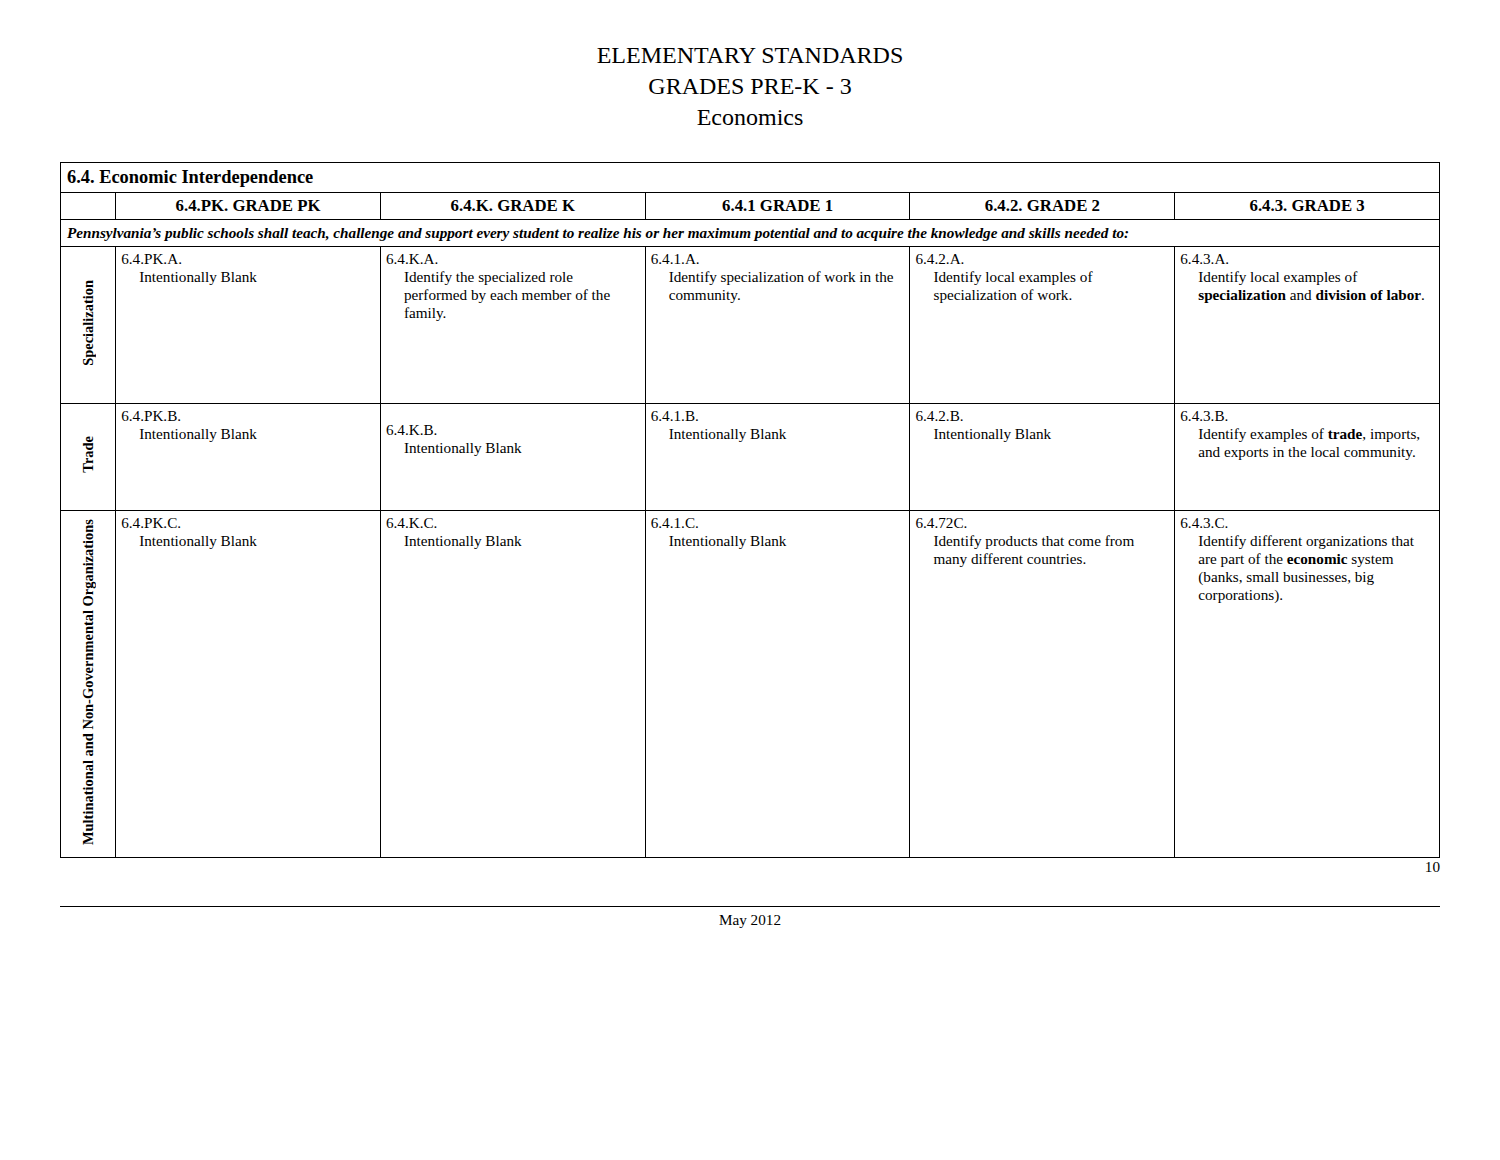ELEMENTARY STANDARDS
GRADES PRE-K - 3
Economics
| 6.4. Economic Interdependence |
| | 6.4.PK. GRADE PK | 6.4.K. GRADE K | 6.4.1 GRADE 1 | 6.4.2. GRADE 2 | 6.4.3. GRADE 3 |
| Pennsylvania’s public schools shall teach, challenge and support every student to realize his or her maximum potential and to acquire the knowledge and skills needed to: |
| Specialization | 6.4.PK.A. Intentionally Blank | 6.4.K.A. Identify the specialized role performed by each member of the family. | 6.4.1.A. Identify specialization of work in the community. | 6.4.2.A. Identify local examples of specialization of work. | 6.4.3.A. Identify local examples of specialization and division of labor . |
| Trade | 6.4.PK.B. Intentionally Blank | 6.4.K.B. Intentionally Blank | 6.4.1.B. Intentionally Blank | 6.4.2.B. Intentionally Blank | 6.4.3.B. Identify examples of trade , imports, and exports in the local community. |
| Multinational and Non-Governmental Organizations | 6.4.PK.C. Intentionally Blank | 6.4.K.C. Intentionally Blank | 6.4.1.C. Intentionally Blank | 6.4.72C. Identify products that come from many different countries. | 6.4.3.C. Identify different organizations that are part of the economic system (banks, small businesses, big corporations). |
10
May 2012